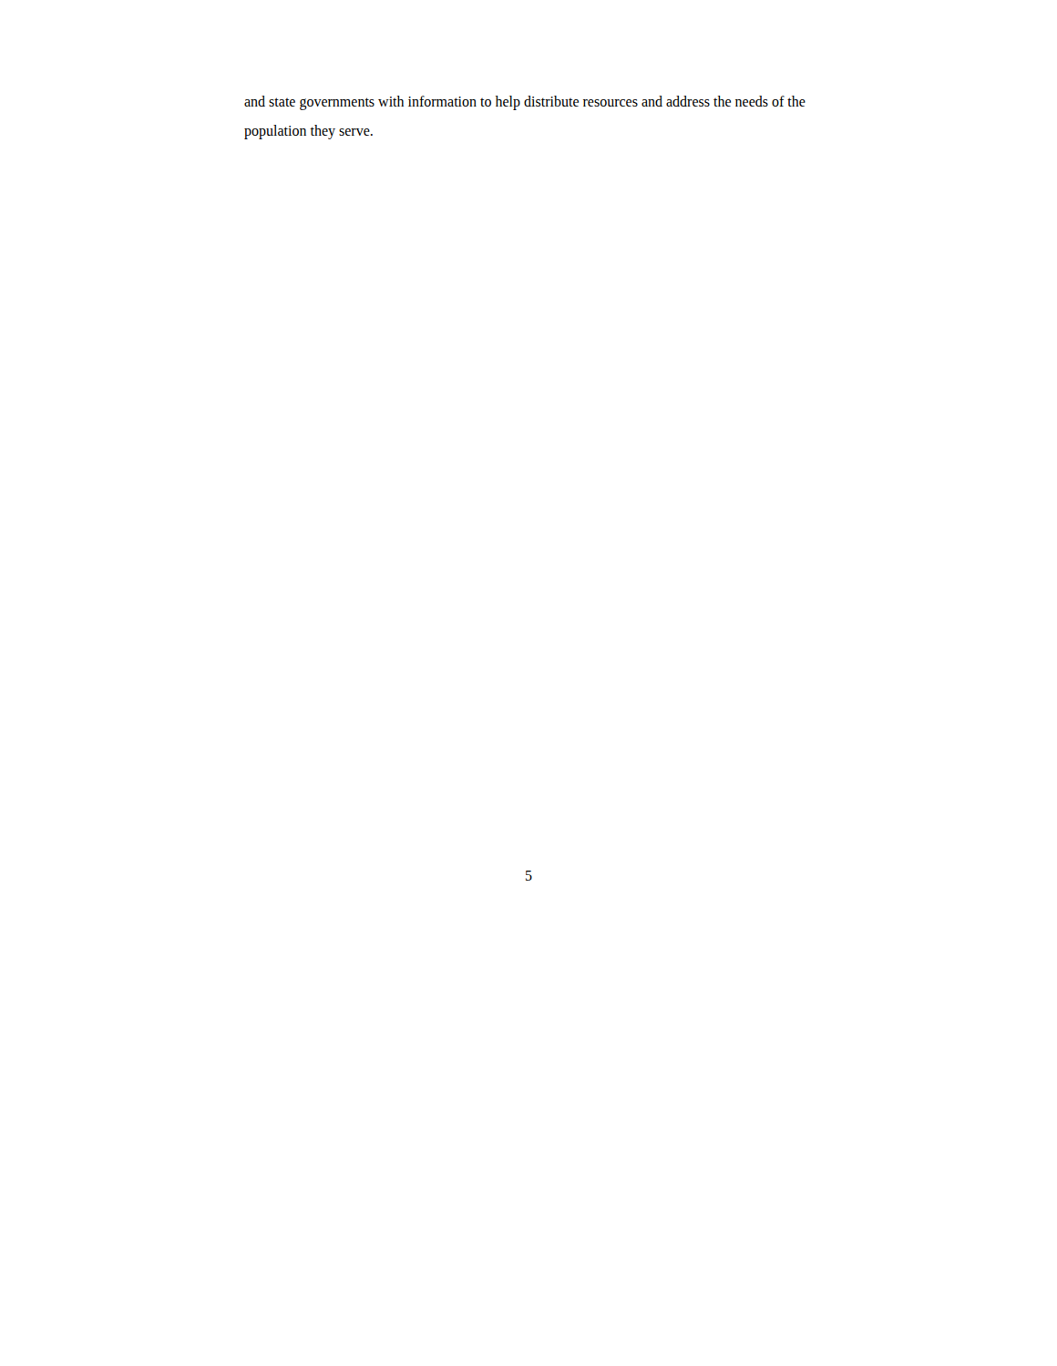and state governments with information to help distribute resources and address the needs of the population they serve.
5